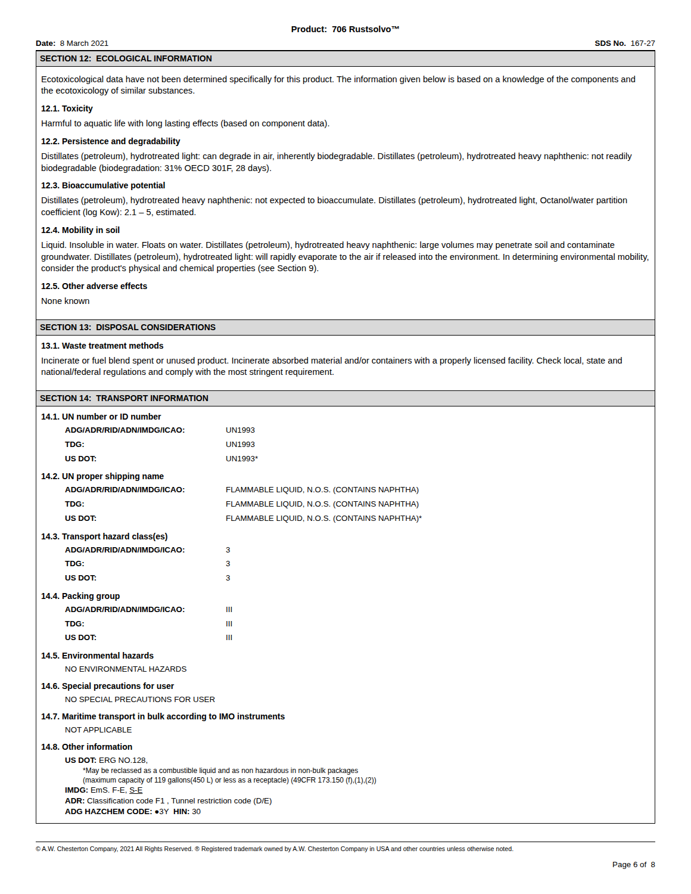Product: 706 Rustsolvo™
Date: 8 March 2021
SDS No. 167-27
SECTION 12: ECOLOGICAL INFORMATION
Ecotoxicological data have not been determined specifically for this product. The information given below is based on a knowledge of the components and the ecotoxicology of similar substances.
12.1. Toxicity
Harmful to aquatic life with long lasting effects (based on component data).
12.2. Persistence and degradability
Distillates (petroleum), hydrotreated light: can degrade in air, inherently biodegradable. Distillates (petroleum), hydrotreated heavy naphthenic: not readily biodegradable (biodegradation: 31% OECD 301F, 28 days).
12.3. Bioaccumulative potential
Distillates (petroleum), hydrotreated heavy naphthenic: not expected to bioaccumulate. Distillates (petroleum), hydrotreated light, Octanol/water partition coefficient (log Kow): 2.1 – 5, estimated.
12.4. Mobility in soil
Liquid. Insoluble in water. Floats on water. Distillates (petroleum), hydrotreated heavy naphthenic: large volumes may penetrate soil and contaminate groundwater. Distillates (petroleum), hydrotreated light: will rapidly evaporate to the air if released into the environment. In determining environmental mobility, consider the product's physical and chemical properties (see Section 9).
12.5. Other adverse effects
None known
SECTION 13: DISPOSAL CONSIDERATIONS
13.1. Waste treatment methods
Incinerate or fuel blend spent or unused product. Incinerate absorbed material and/or containers with a properly licensed facility. Check local, state and national/federal regulations and comply with the most stringent requirement.
SECTION 14: TRANSPORT INFORMATION
14.1. UN number or ID number
ADG/ADR/RID/ADN/IMDG/ICAO: UN1993
TDG: UN1993
US DOT: UN1993*
14.2. UN proper shipping name
ADG/ADR/RID/ADN/IMDG/ICAO: FLAMMABLE LIQUID, N.O.S. (CONTAINS NAPHTHA)
TDG: FLAMMABLE LIQUID, N.O.S. (CONTAINS NAPHTHA)
US DOT: FLAMMABLE LIQUID, N.O.S. (CONTAINS NAPHTHA)*
14.3. Transport hazard class(es)
ADG/ADR/RID/ADN/IMDG/ICAO: 3
TDG: 3
US DOT: 3
14.4. Packing group
ADG/ADR/RID/ADN/IMDG/ICAO: III
TDG: III
US DOT: III
14.5. Environmental hazards
NO ENVIRONMENTAL HAZARDS
14.6. Special precautions for user
NO SPECIAL PRECAUTIONS FOR USER
14.7. Maritime transport in bulk according to IMO instruments
NOT APPLICABLE
14.8. Other information
US DOT: ERG NO.128,
*May be reclassed as a combustible liquid and as non hazardous in non-bulk packages
(maximum capacity of 119 gallons(450 L) or less as a receptacle) (49CFR 173.150 (f),(1),(2))
IMDG: EmS. F-E, S-E
ADR: Classification code F1 , Tunnel restriction code (D/E)
ADG HAZCHEM CODE: ●3Y HIN: 30
© A.W. Chesterton Company, 2021 All Rights Reserved. ® Registered trademark owned by A.W. Chesterton Company in USA and other countries unless otherwise noted.
Page 6 of 8